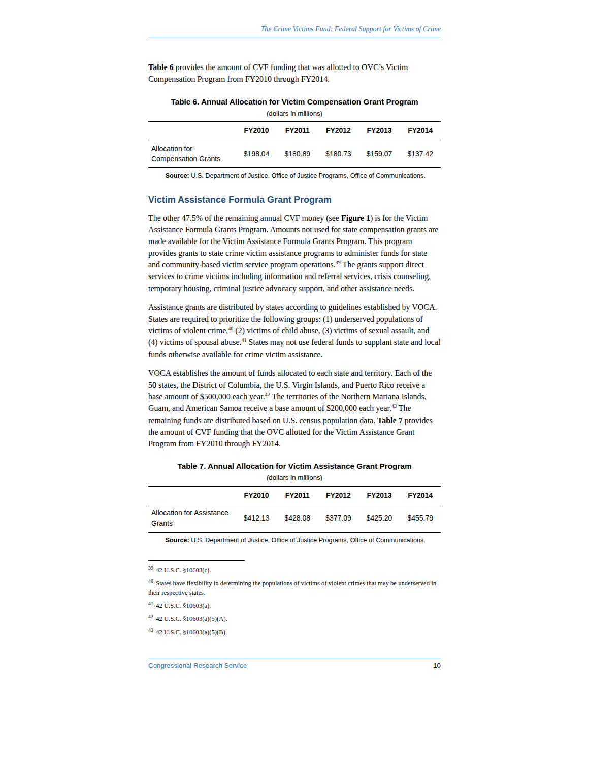The Crime Victims Fund: Federal Support for Victims of Crime
Table 6 provides the amount of CVF funding that was allotted to OVC’s Victim Compensation Program from FY2010 through FY2014.
Table 6. Annual Allocation for Victim Compensation Grant Program
(dollars in millions)
| | FY2010 | FY2011 | FY2012 | FY2013 | FY2014 |
| --- | --- | --- | --- | --- | --- |
| Allocation for Compensation Grants | $198.04 | $180.89 | $180.73 | $159.07 | $137.42 |
Source: U.S. Department of Justice, Office of Justice Programs, Office of Communications.
Victim Assistance Formula Grant Program
The other 47.5% of the remaining annual CVF money (see Figure 1) is for the Victim Assistance Formula Grants Program. Amounts not used for state compensation grants are made available for the Victim Assistance Formula Grants Program. This program provides grants to state crime victim assistance programs to administer funds for state and community-based victim service program operations.39 The grants support direct services to crime victims including information and referral services, crisis counseling, temporary housing, criminal justice advocacy support, and other assistance needs.
Assistance grants are distributed by states according to guidelines established by VOCA. States are required to prioritize the following groups: (1) underserved populations of victims of violent crime,40 (2) victims of child abuse, (3) victims of sexual assault, and (4) victims of spousal abuse.41 States may not use federal funds to supplant state and local funds otherwise available for crime victim assistance.
VOCA establishes the amount of funds allocated to each state and territory. Each of the 50 states, the District of Columbia, the U.S. Virgin Islands, and Puerto Rico receive a base amount of $500,000 each year.42 The territories of the Northern Mariana Islands, Guam, and American Samoa receive a base amount of $200,000 each year.43 The remaining funds are distributed based on U.S. census population data. Table 7 provides the amount of CVF funding that the OVC allotted for the Victim Assistance Grant Program from FY2010 through FY2014.
Table 7. Annual Allocation for Victim Assistance Grant Program
(dollars in millions)
| | FY2010 | FY2011 | FY2012 | FY2013 | FY2014 |
| --- | --- | --- | --- | --- | --- |
| Allocation for Assistance Grants | $412.13 | $428.08 | $377.09 | $425.20 | $455.79 |
Source: U.S. Department of Justice, Office of Justice Programs, Office of Communications.
39 42 U.S.C. §10603(c).
40 States have flexibility in determining the populations of victims of violent crimes that may be underserved in their respective states.
41 42 U.S.C. §10603(a).
42 42 U.S.C. §10603(a)(5)(A).
43 42 U.S.C. §10603(a)(5)(B).
Congressional Research Service 10